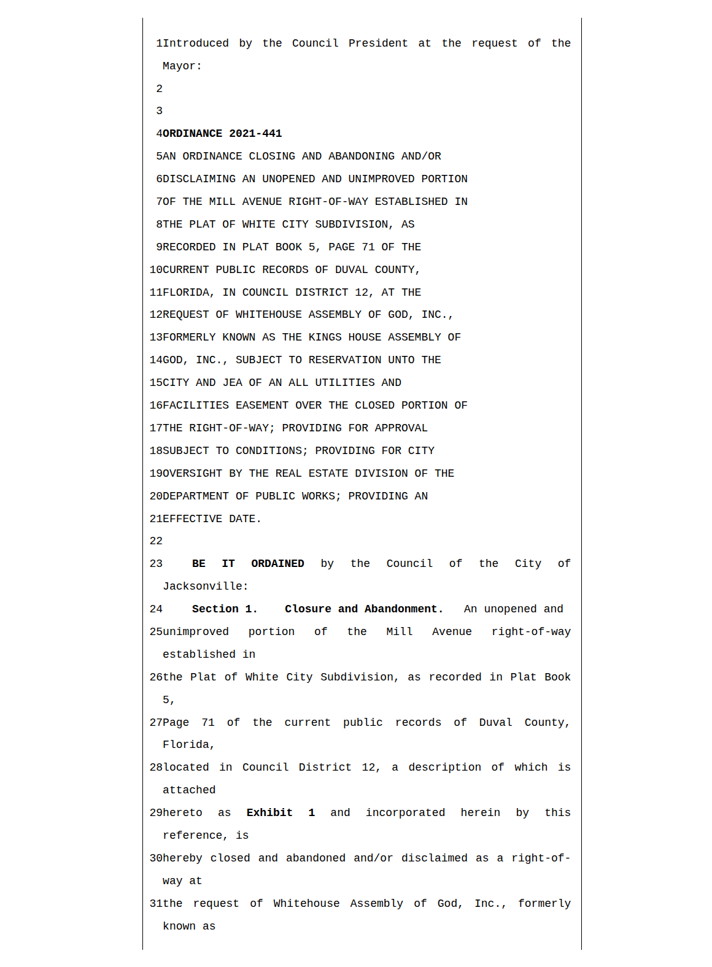| 1 | Introduced by the Council President at the request of the Mayor: |
| 2 | |
| 3 | |
| 4 | ORDINANCE 2021-441 |
| 5 | AN ORDINANCE CLOSING AND ABANDONING AND/OR |
| 6 | DISCLAIMING AN UNOPENED AND UNIMPROVED PORTION |
| 7 | OF THE MILL AVENUE RIGHT-OF-WAY ESTABLISHED IN |
| 8 | THE PLAT OF WHITE CITY SUBDIVISION, AS |
| 9 | RECORDED IN PLAT BOOK 5, PAGE 71 OF THE |
| 10 | CURRENT PUBLIC RECORDS OF DUVAL COUNTY, |
| 11 | FLORIDA, IN COUNCIL DISTRICT 12, AT THE |
| 12 | REQUEST OF WHITEHOUSE ASSEMBLY OF GOD, INC., |
| 13 | FORMERLY KNOWN AS THE KINGS HOUSE ASSEMBLY OF |
| 14 | GOD, INC., SUBJECT TO RESERVATION UNTO THE |
| 15 | CITY AND JEA OF AN ALL UTILITIES AND |
| 16 | FACILITIES EASEMENT OVER THE CLOSED PORTION OF |
| 17 | THE RIGHT-OF-WAY; PROVIDING FOR APPROVAL |
| 18 | SUBJECT TO CONDITIONS; PROVIDING FOR CITY |
| 19 | OVERSIGHT BY THE REAL ESTATE DIVISION OF THE |
| 20 | DEPARTMENT OF PUBLIC WORKS; PROVIDING AN |
| 21 | EFFECTIVE DATE. |
| 22 | |
| 23 | BE IT ORDAINED by the Council of the City of Jacksonville: |
| 24 | Section 1. Closure and Abandonment. An unopened and |
| 25 | unimproved portion of the Mill Avenue right-of-way established in |
| 26 | the Plat of White City Subdivision, as recorded in Plat Book 5, |
| 27 | Page 71 of the current public records of Duval County, Florida, |
| 28 | located in Council District 12, a description of which is attached |
| 29 | hereto as Exhibit 1 and incorporated herein by this reference, is |
| 30 | hereby closed and abandoned and/or disclaimed as a right-of-way at |
| 31 | the request of Whitehouse Assembly of God, Inc., formerly known as |